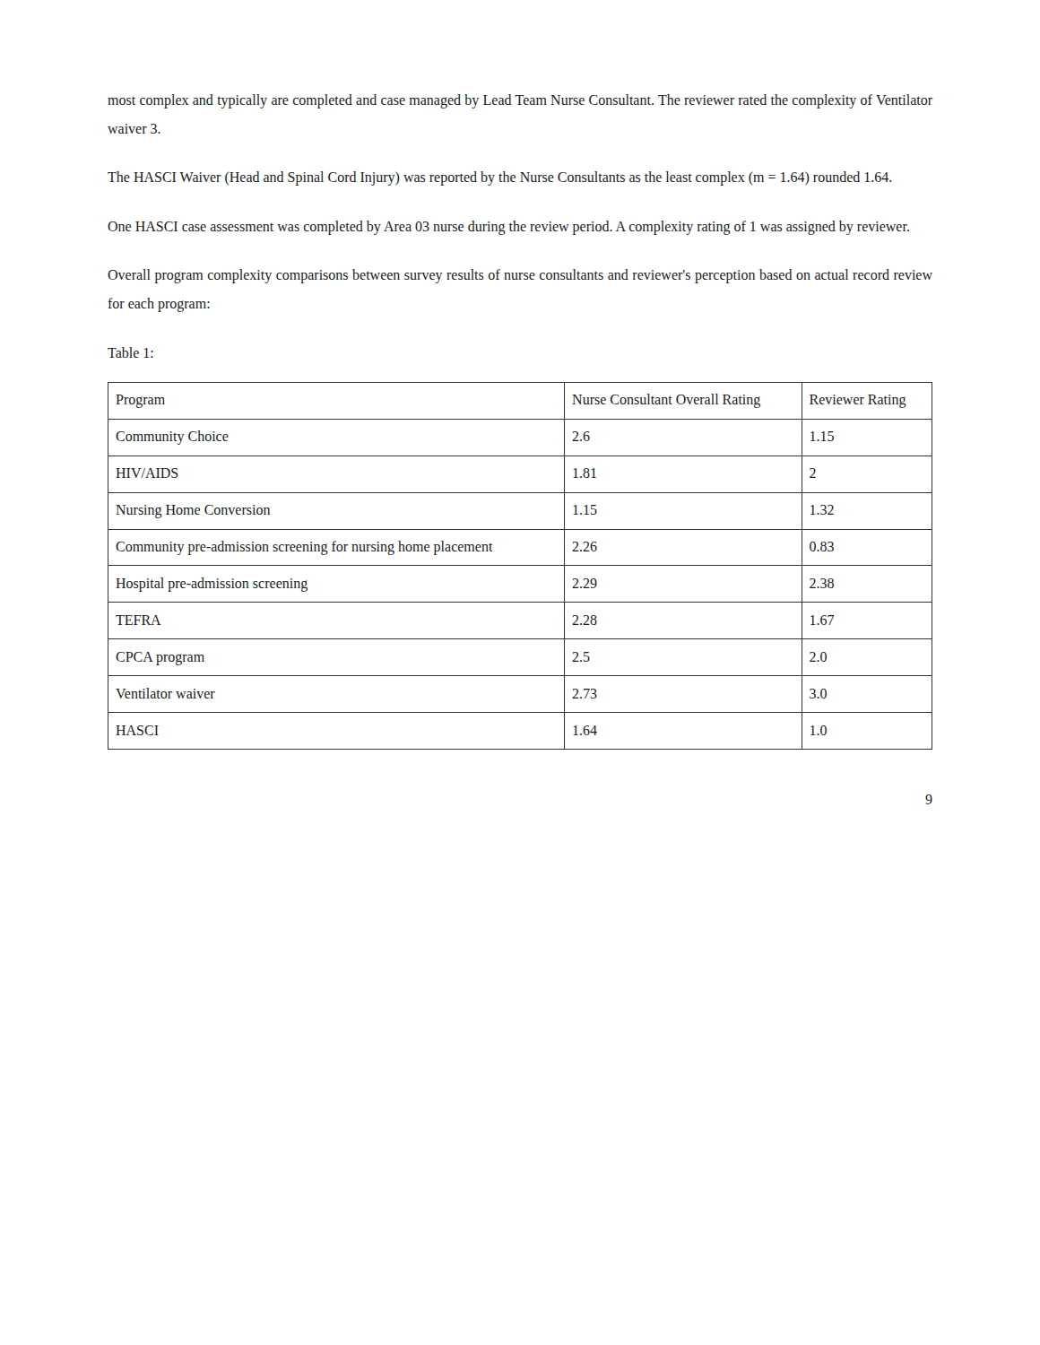most complex and typically are completed and case managed by Lead Team Nurse Consultant. The reviewer rated the complexity of Ventilator waiver 3.
The HASCI Waiver (Head and Spinal Cord Injury) was reported by the Nurse Consultants as the least complex (m = 1.64) rounded 1.64.
One HASCI case assessment was completed by Area 03 nurse during the review period. A complexity rating of 1 was assigned by reviewer.
Overall program complexity comparisons between survey results of nurse consultants and reviewer's perception based on actual record review for each program:
Table 1:
| Program | Nurse Consultant Overall Rating | Reviewer Rating |
| --- | --- | --- |
| Community Choice | 2.6 | 1.15 |
| HIV/AIDS | 1.81 | 2 |
| Nursing Home Conversion | 1.15 | 1.32 |
| Community pre-admission screening for nursing home placement | 2.26 | 0.83 |
| Hospital pre-admission screening | 2.29 | 2.38 |
| TEFRA | 2.28 | 1.67 |
| CPCA program | 2.5 | 2.0 |
| Ventilator waiver | 2.73 | 3.0 |
| HASCI | 1.64 | 1.0 |
9